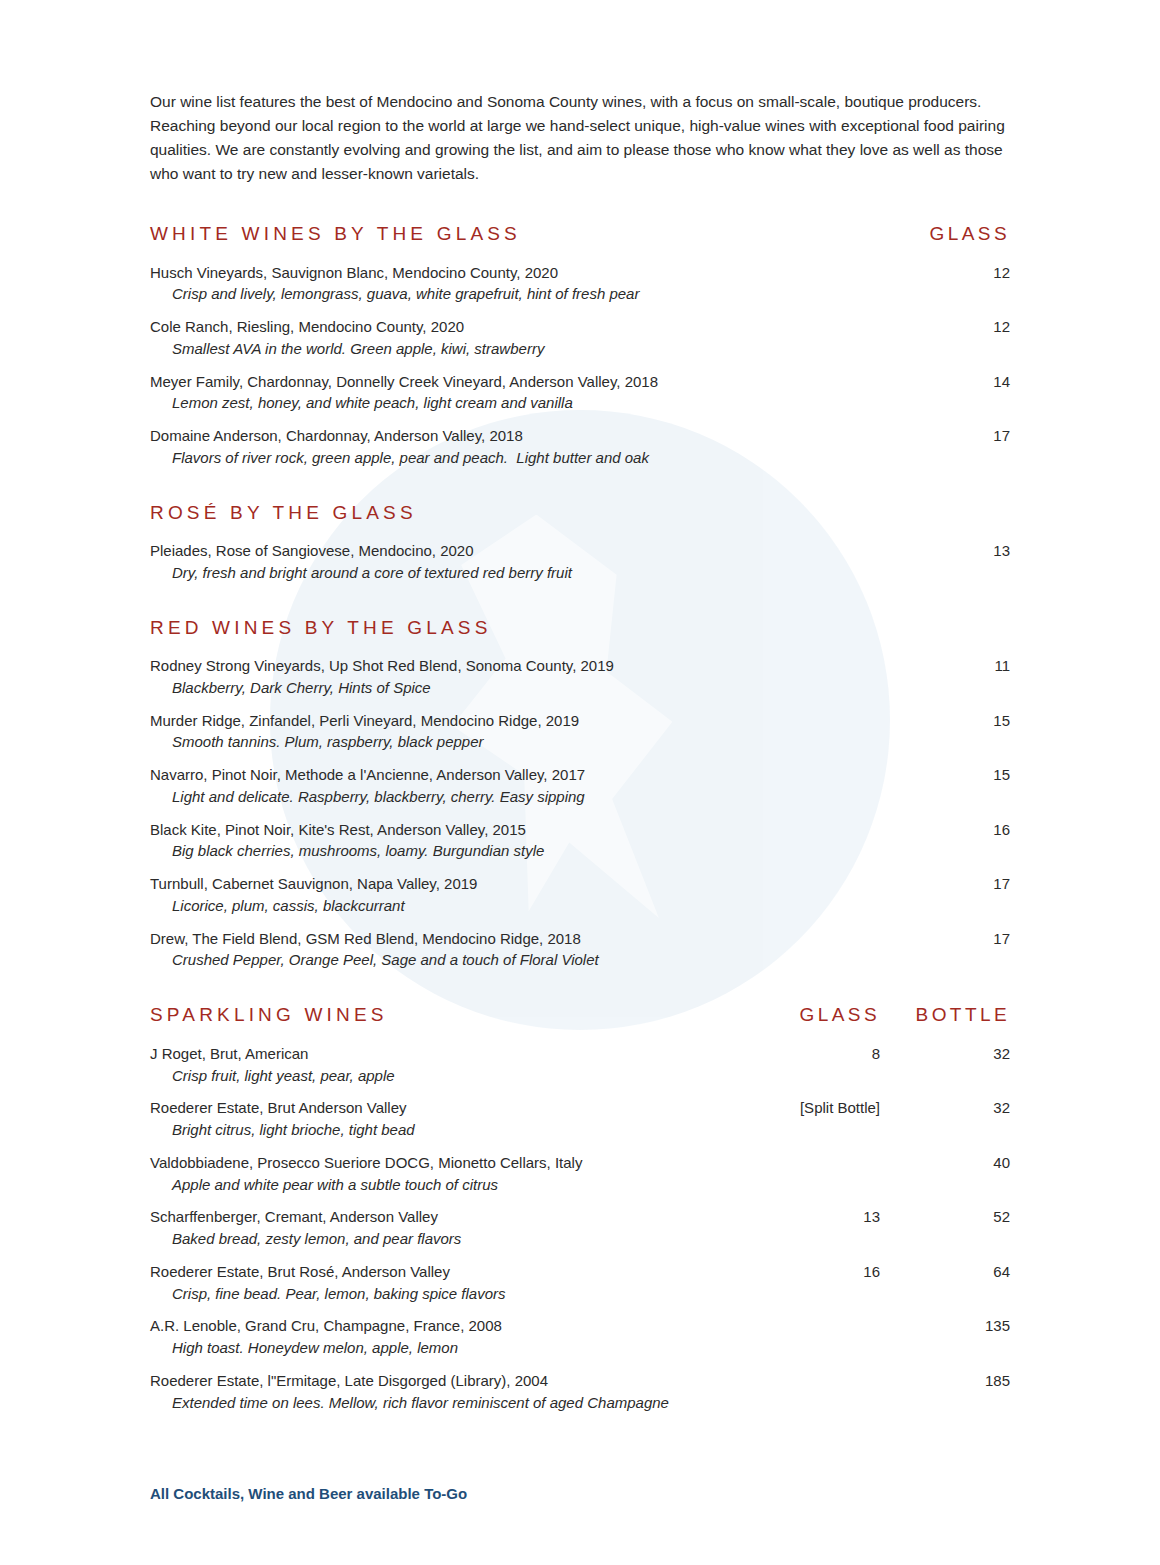Our wine list features the best of Mendocino and Sonoma County wines, with a focus on small-scale, boutique producers. Reaching beyond our local region to the world at large we hand-select unique, high-value wines with exceptional food pairing qualities. We are constantly evolving and growing the list, and aim to please those who know what they love as well as those who want to try new and lesser-known varietals.
White Wines by the Glass Glass
Husch Vineyards, Sauvignon Blanc, Mendocino County, 2020 12
Crisp and lively, lemongrass, guava, white grapefruit, hint of fresh pear
Cole Ranch, Riesling, Mendocino County, 2020 12
Smallest AVA in the world. Green apple, kiwi, strawberry
Meyer Family, Chardonnay, Donnelly Creek Vineyard, Anderson Valley, 2018 14
Lemon zest, honey, and white peach, light cream and vanilla
Domaine Anderson, Chardonnay, Anderson Valley, 2018 17
Flavors of river rock, green apple, pear and peach. Light butter and oak
Rosé by the Glass
Pleiades, Rose of Sangiovese, Mendocino, 2020 13
Dry, fresh and bright around a core of textured red berry fruit
Red Wines by the Glass
Rodney Strong Vineyards, Up Shot Red Blend, Sonoma County, 2019 11
Blackberry, Dark Cherry, Hints of Spice
Murder Ridge, Zinfandel, Perli Vineyard, Mendocino Ridge, 2019 15
Smooth tannins. Plum, raspberry, black pepper
Navarro, Pinot Noir, Methode a l'Ancienne, Anderson Valley, 2017 15
Light and delicate. Raspberry, blackberry, cherry. Easy sipping
Black Kite, Pinot Noir, Kite's Rest, Anderson Valley, 2015 16
Big black cherries, mushrooms, loamy. Burgundian style
Turnbull, Cabernet Sauvignon, Napa Valley, 2019 17
Licorice, plum, cassis, blackcurrant
Drew, The Field Blend, GSM Red Blend, Mendocino Ridge, 2018 17
Crushed Pepper, Orange Peel, Sage and a touch of Floral Violet
Sparkling Wines Glass Bottle
J Roget, Brut, American 8 32
Crisp fruit, light yeast, pear, apple
Roederer Estate, Brut Anderson Valley [Split Bottle] 32
Bright citrus, light brioche, tight bead
Valdobbiadene, Prosecco Sueriore DOCG, Mionetto Cellars, Italy 40
Apple and white pear with a subtle touch of citrus
Scharffenberger, Cremant, Anderson Valley 13 52
Baked bread, zesty lemon, and pear flavors
Roederer Estate, Brut Rosé, Anderson Valley 16 64
Crisp, fine bead. Pear, lemon, baking spice flavors
A.R. Lenoble, Grand Cru, Champagne, France, 2008 135
High toast. Honeydew melon, apple, lemon
Roederer Estate, l"Ermitage, Late Disgorged (Library), 2004 185
Extended time on lees. Mellow, rich flavor reminiscent of aged Champagne
All Cocktails, Wine and Beer available To-Go